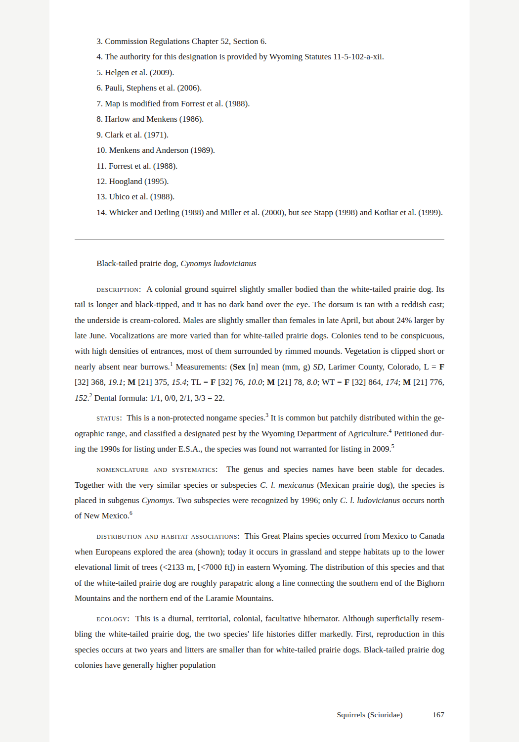3. Commission Regulations Chapter 52, Section 6.
4. The authority for this designation is provided by Wyoming Statutes 11-5-102-a-xii.
5. Helgen et al. (2009).
6. Pauli, Stephens et al. (2006).
7. Map is modified from Forrest et al. (1988).
8. Harlow and Menkens (1986).
9. Clark et al. (1971).
10. Menkens and Anderson (1989).
11. Forrest et al. (1988).
12. Hoogland (1995).
13. Ubico et al. (1988).
14. Whicker and Detling (1988) and Miller et al. (2000), but see Stapp (1998) and Kotliar et al. (1999).
Black-tailed prairie dog, Cynomys ludovicianus
description: A colonial ground squirrel slightly smaller bodied than the white-tailed prairie dog. Its tail is longer and black-tipped, and it has no dark band over the eye. The dorsum is tan with a reddish cast; the underside is cream-colored. Males are slightly smaller than females in late April, but about 24% larger by late June. Vocalizations are more varied than for white-tailed prairie dogs. Colonies tend to be conspicuous, with high densities of entrances, most of them surrounded by rimmed mounds. Vegetation is clipped short or nearly absent near burrows.1 Measurements: (Sex [n] mean (mm, g) SD, Larimer County, Colorado, L = F [32] 368, 19.1; M [21] 375, 15.4; TL = F [32] 76, 10.0; M [21] 78, 8.0; WT = F [32] 864, 174; M [21] 776, 152.2 Dental formula: 1/1, 0/0, 2/1, 3/3 = 22.
status: This is a non-protected nongame species.3 It is common but patchily distributed within the geographic range, and classified a designated pest by the Wyoming Department of Agriculture.4 Petitioned during the 1990s for listing under E.S.A., the species was found not warranted for listing in 2009.5
nomenclature and systematics: The genus and species names have been stable for decades. Together with the very similar species or subspecies C. l. mexicanus (Mexican prairie dog), the species is placed in subgenus Cynomys. Two subspecies were recognized by 1996; only C. l. ludovicianus occurs north of New Mexico.6
distribution and habitat associations: This Great Plains species occurred from Mexico to Canada when Europeans explored the area (shown); today it occurs in grassland and steppe habitats up to the lower elevational limit of trees (<2133 m, [<7000 ft]) in eastern Wyoming. The distribution of this species and that of the white-tailed prairie dog are roughly parapatric along a line connecting the southern end of the Bighorn Mountains and the northern end of the Laramie Mountains.
ecology: This is a diurnal, territorial, colonial, facultative hibernator. Although superficially resembling the white-tailed prairie dog, the two species' life histories differ markedly. First, reproduction in this species occurs at two years and litters are smaller than for white-tailed prairie dogs. Black-tailed prairie dog colonies have generally higher population
Squirrels (Sciuridae) 167